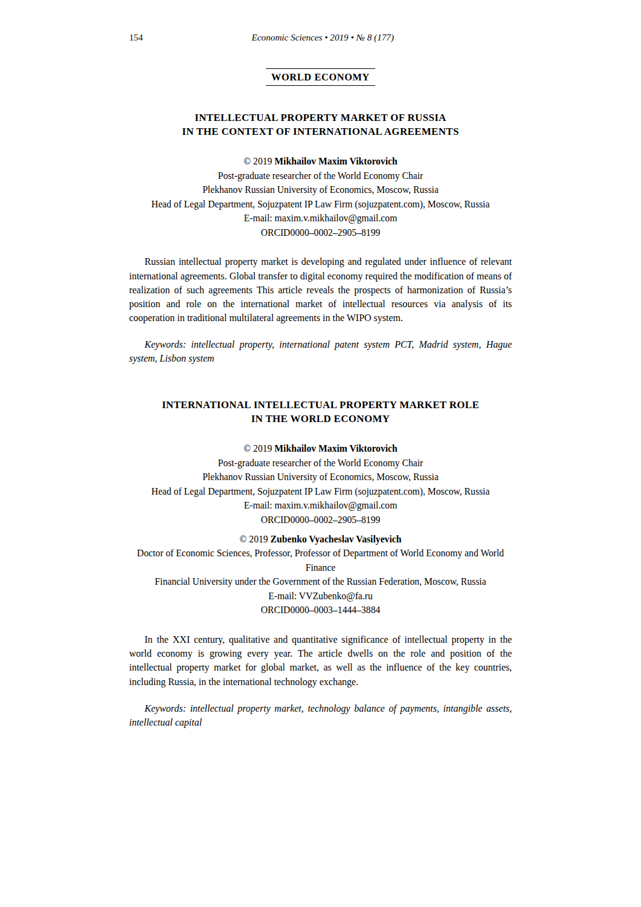154
Economic Sciences • 2019 • № 8 (177)
WORLD ECONOMY
Intellectual property market of Russia
in the context of international agreements
© 2019 Mikhailov Maxim Viktorovich
Post-graduate researcher of the World Economy Chair
Plekhanov Russian University of Economics, Moscow, Russia
Head of Legal Department, Sojuzpatent IP Law Firm (sojuzpatent.com), Moscow, Russia
E-mail: maxim.v.mikhailov@gmail.com
ORCID0000–0002–2905–8199
Russian intellectual property market is developing and regulated under influence of relevant international agreements. Global transfer to digital economy required the modification of means of realization of such agreements This article reveals the prospects of harmonization of Russia’s position and role on the international market of intellectual resources via analysis of its cooperation in traditional multilateral agreements in the WIPO system.
Keywords: intellectual property, international patent system PCT, Madrid system, Hague system, Lisbon system
International intellectual property market role
in the world economy
© 2019 Mikhailov Maxim Viktorovich
Post-graduate researcher of the World Economy Chair
Plekhanov Russian University of Economics, Moscow, Russia
Head of Legal Department, Sojuzpatent IP Law Firm (sojuzpatent.com), Moscow, Russia
E-mail: maxim.v.mikhailov@gmail.com
ORCID0000–0002–2905–8199
© 2019 Zubenko Vyacheslav Vasilyevich
Doctor of Economic Sciences, Professor, Professor of Department of World Economy and World Finance
Financial University under the Government of the Russian Federation, Moscow, Russia
E-mail: VVZubenko@fa.ru
ORCID0000–0003–1444–3884
In the XXI century, qualitative and quantitative significance of intellectual property in the world economy is growing every year. The article dwells on the role and position of the intellectual property market for global market, as well as the influence of the key countries, including Russia, in the international technology exchange.
Keywords: intellectual property market, technology balance of payments, intangible assets, intellectual capital